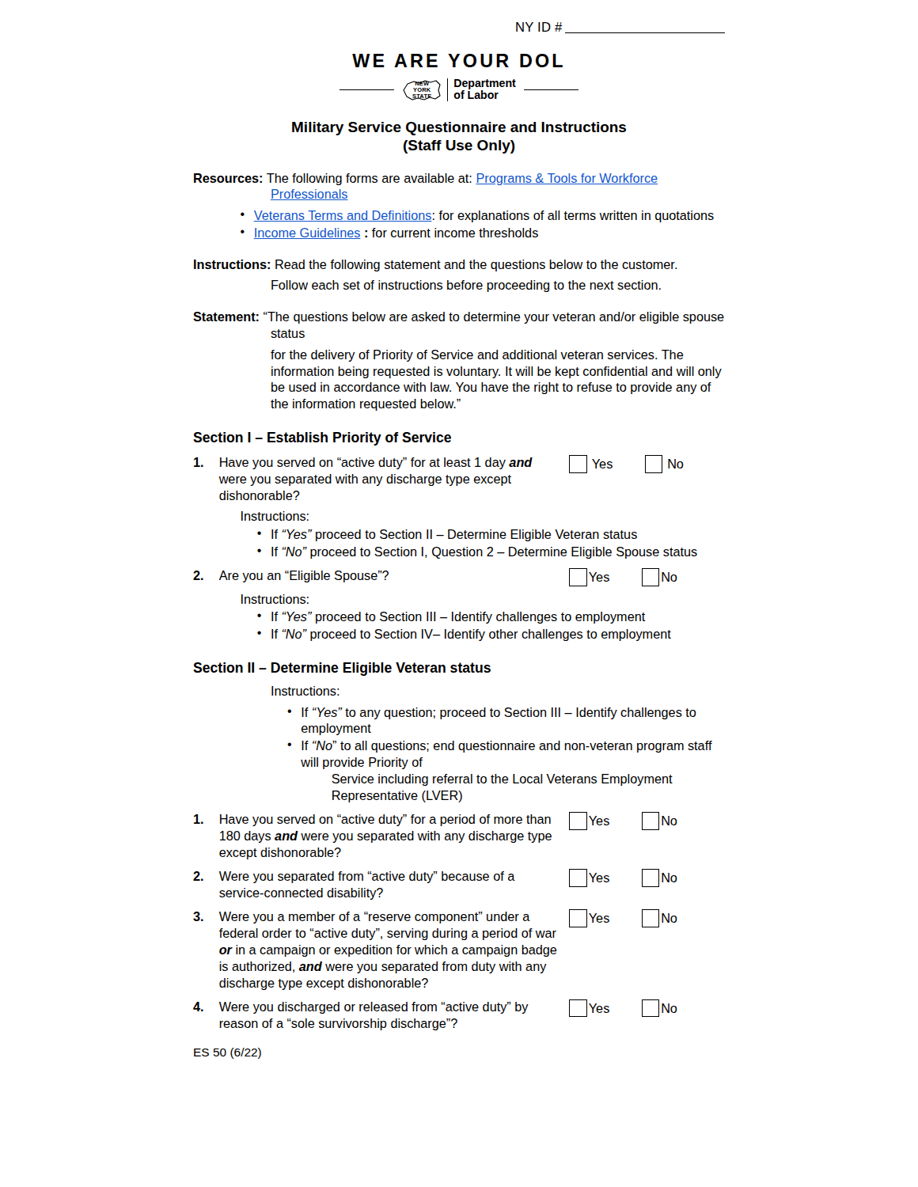NY ID #
WE ARE YOUR DOL
NEW
YORK
STATE Department
of Labor
Military Service Questionnaire and Instructions (Staff Use Only)
Resources: The following forms are available at: Programs & Tools for Workforce Professionals
Veterans Terms and Definitions: for explanations of all terms written in quotations
Income Guidelines : for current income thresholds
Instructions: Read the following statement and the questions below to the customer.
Follow each set of instructions before proceeding to the next section.
Statement: “The questions below are asked to determine your veteran and/or eligible spouse status
for the delivery of Priority of Service and additional veteran services. The information being requested is voluntary. It will be kept confidential and will only be used in accordance with law. You have the right to refuse to provide any of the information requested below.”
Section I – Establish Priority of Service
1.
Have you served on “active duty” for at least 1 day and were you separated with any discharge type except dishonorable?
Yes No
Instructions:
If “Yes” proceed to Section II – Determine Eligible Veteran status
If “No” proceed to Section I, Question 2 – Determine Eligible Spouse status
2.
Are you an “Eligible Spouse”?
Yes No
Instructions:
If “Yes” proceed to Section III – Identify challenges to employment
If “No” proceed to Section IV– Identify other challenges to employment
Section II – Determine Eligible Veteran status
Instructions:
If “Yes” to any question; proceed to Section III – Identify challenges to employment
If “No” to all questions; end questionnaire and non-veteran program staff will provide Priority of Service including referral to the Local Veterans Employment Representative (LVER)
1.
Have you served on “active duty” for a period of more than 180 days and were you separated with any discharge type except dishonorable?
Yes No
2.
Were you separated from “active duty” because of a service-connected disability?
Yes No
3.
Were you a member of a “reserve component” under a federal order to “active duty”, serving during a period of war or in a campaign or expedition for which a campaign badge is authorized, and were you separated from duty with any discharge type except dishonorable?
Yes No
4.
Were you discharged or released from “active duty” by reason of a “sole survivorship discharge”?
Yes No
ES 50 (6/22)